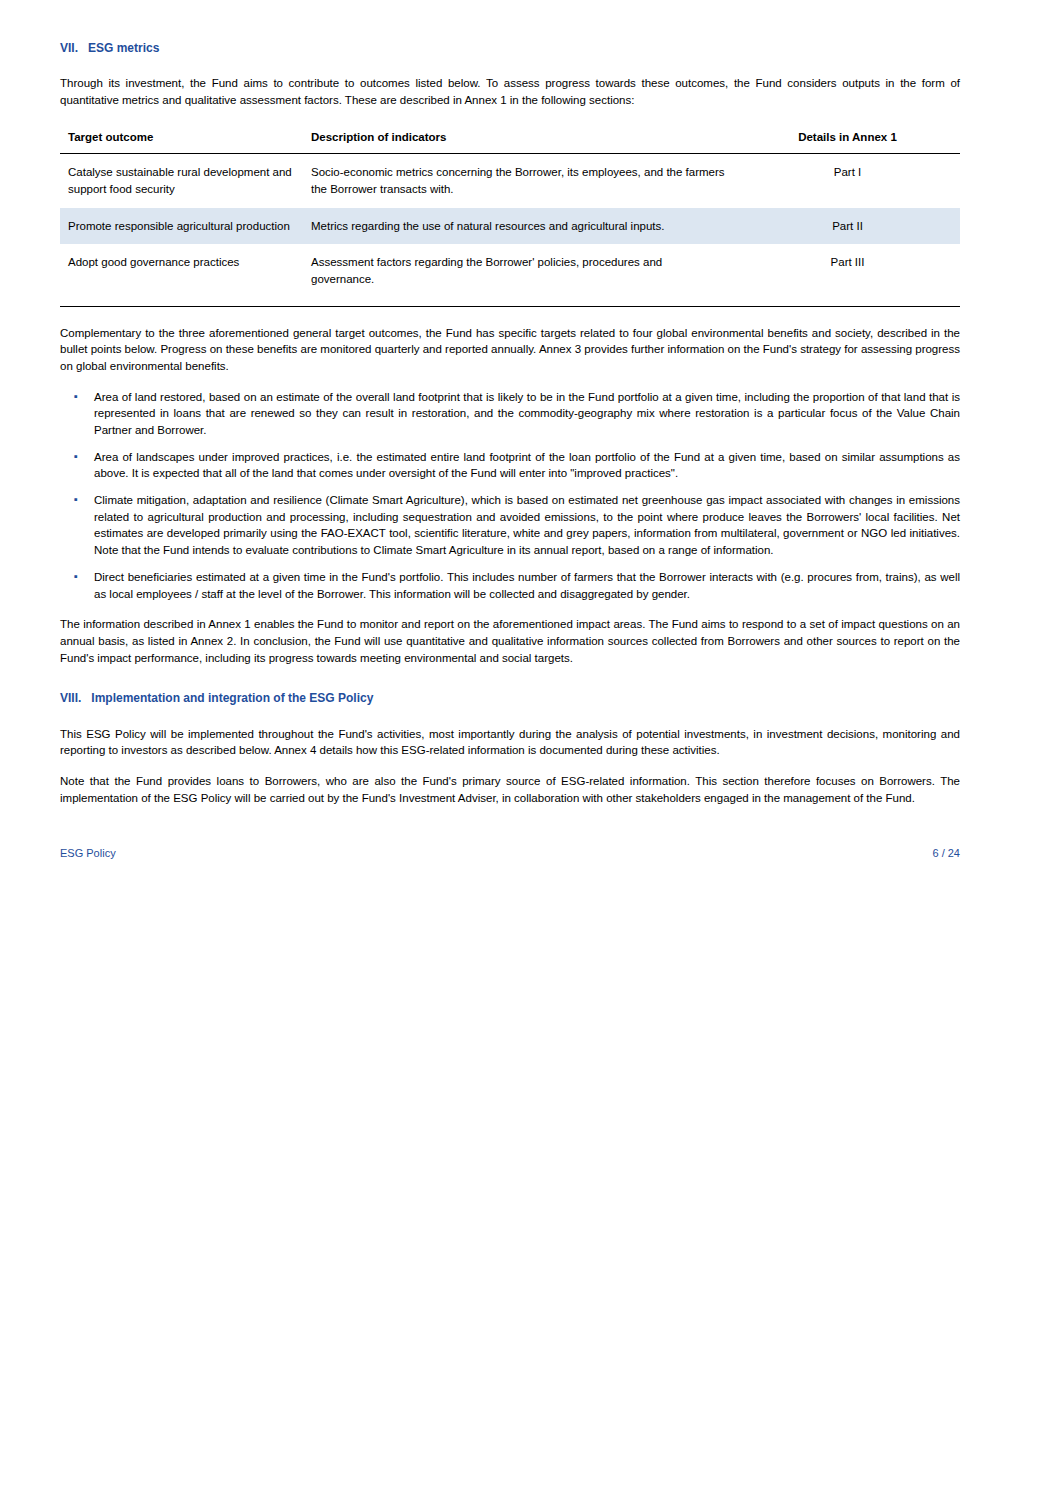VII. ESG metrics
Through its investment, the Fund aims to contribute to outcomes listed below. To assess progress towards these outcomes, the Fund considers outputs in the form of quantitative metrics and qualitative assessment factors. These are described in Annex 1 in the following sections:
| Target outcome | Description of indicators | Details in Annex 1 |
| --- | --- | --- |
| Catalyse sustainable rural development and support food security | Socio-economic metrics concerning the Borrower, its employees, and the farmers the Borrower transacts with. | Part I |
| Promote responsible agricultural production | Metrics regarding the use of natural resources and agricultural inputs. | Part II |
| Adopt good governance practices | Assessment factors regarding the Borrower' policies, procedures and governance. | Part III |
Complementary to the three aforementioned general target outcomes, the Fund has specific targets related to four global environmental benefits and society, described in the bullet points below. Progress on these benefits are monitored quarterly and reported annually. Annex 3 provides further information on the Fund's strategy for assessing progress on global environmental benefits.
Area of land restored, based on an estimate of the overall land footprint that is likely to be in the Fund portfolio at a given time, including the proportion of that land that is represented in loans that are renewed so they can result in restoration, and the commodity-geography mix where restoration is a particular focus of the Value Chain Partner and Borrower.
Area of landscapes under improved practices, i.e. the estimated entire land footprint of the loan portfolio of the Fund at a given time, based on similar assumptions as above. It is expected that all of the land that comes under oversight of the Fund will enter into "improved practices".
Climate mitigation, adaptation and resilience (Climate Smart Agriculture), which is based on estimated net greenhouse gas impact associated with changes in emissions related to agricultural production and processing, including sequestration and avoided emissions, to the point where produce leaves the Borrowers' local facilities. Net estimates are developed primarily using the FAO-EXACT tool, scientific literature, white and grey papers, information from multilateral, government or NGO led initiatives. Note that the Fund intends to evaluate contributions to Climate Smart Agriculture in its annual report, based on a range of information.
Direct beneficiaries estimated at a given time in the Fund's portfolio. This includes number of farmers that the Borrower interacts with (e.g. procures from, trains), as well as local employees / staff at the level of the Borrower. This information will be collected and disaggregated by gender.
The information described in Annex 1 enables the Fund to monitor and report on the aforementioned impact areas. The Fund aims to respond to a set of impact questions on an annual basis, as listed in Annex 2. In conclusion, the Fund will use quantitative and qualitative information sources collected from Borrowers and other sources to report on the Fund's impact performance, including its progress towards meeting environmental and social targets.
VIII. Implementation and integration of the ESG Policy
This ESG Policy will be implemented throughout the Fund's activities, most importantly during the analysis of potential investments, in investment decisions, monitoring and reporting to investors as described below. Annex 4 details how this ESG-related information is documented during these activities.
Note that the Fund provides loans to Borrowers, who are also the Fund's primary source of ESG-related information. This section therefore focuses on Borrowers. The implementation of the ESG Policy will be carried out by the Fund's Investment Adviser, in collaboration with other stakeholders engaged in the management of the Fund.
ESG Policy 6 / 24